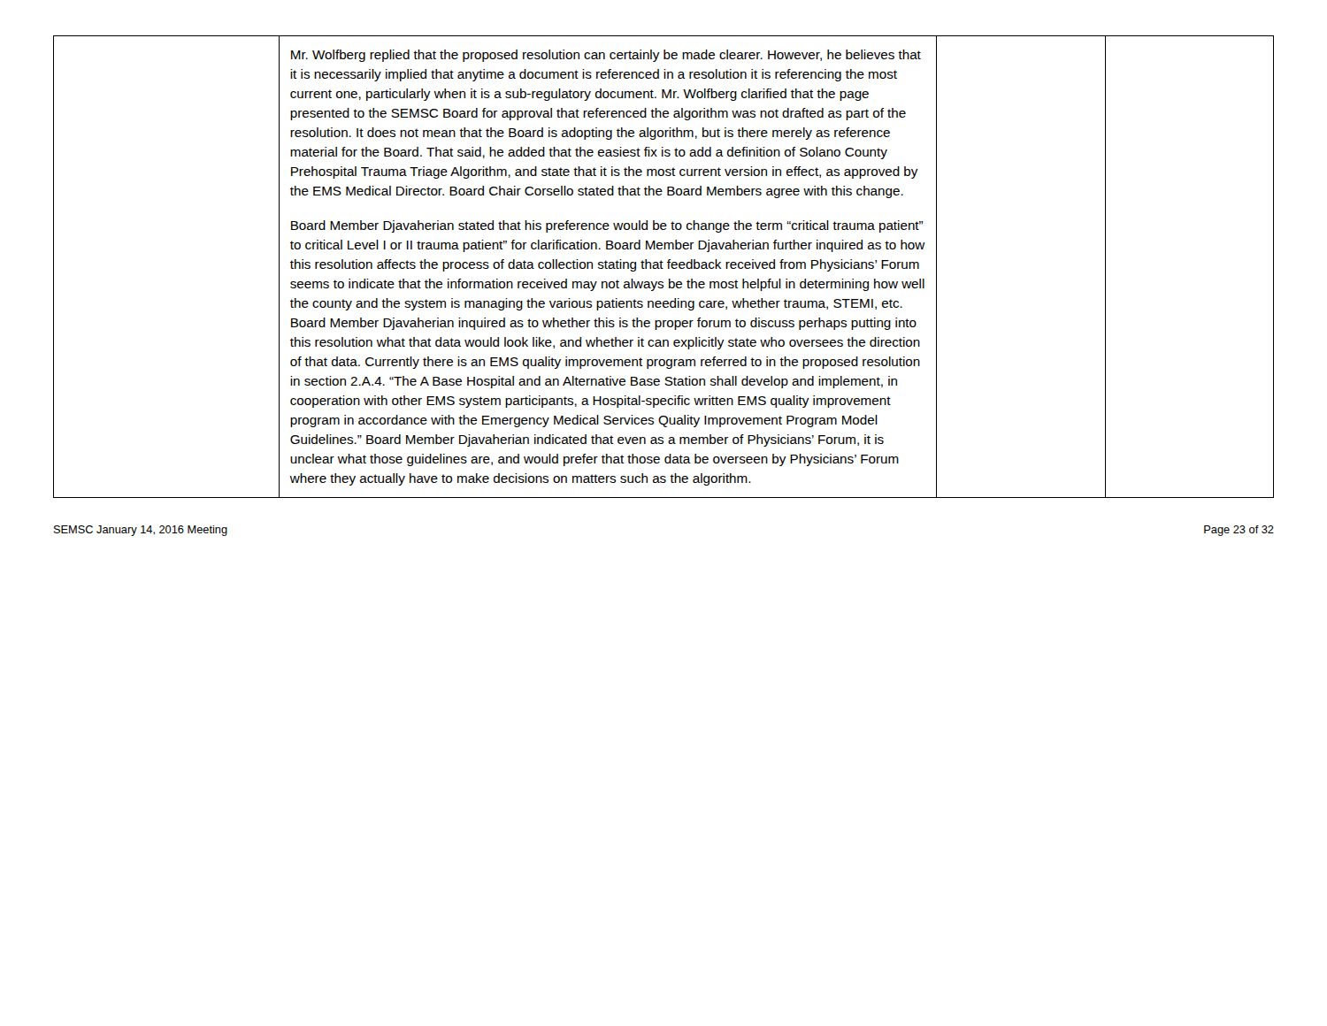| | Mr. Wolfberg replied that the proposed resolution can certainly be made clearer. However, he believes that it is necessarily implied that anytime a document is referenced in a resolution it is referencing the most current one, particularly when it is a sub-regulatory document. Mr. Wolfberg clarified that the page presented to the SEMSC Board for approval that referenced the algorithm was not drafted as part of the resolution. It does not mean that the Board is adopting the algorithm, but is there merely as reference material for the Board. That said, he added that the easiest fix is to add a definition of Solano County Prehospital Trauma Triage Algorithm, and state that it is the most current version in effect, as approved by the EMS Medical Director. Board Chair Corsello stated that the Board Members agree with this change. Board Member Djavaherian stated that his preference would be to change the term “critical trauma patient” to critical Level I or II trauma patient” for clarification. Board Member Djavaherian further inquired as to how this resolution affects the process of data collection stating that feedback received from Physicians’ Forum seems to indicate that the information received may not always be the most helpful in determining how well the county and the system is managing the various patients needing care, whether trauma, STEMI, etc. Board Member Djavaherian inquired as to whether this is the proper forum to discuss perhaps putting into this resolution what that data would look like, and whether it can explicitly state who oversees the direction of that data. Currently there is an EMS quality improvement program referred to in the proposed resolution in section 2.A.4. “The A Base Hospital and an Alternative Base Station shall develop and implement, in cooperation with other EMS system participants, a Hospital-specific written EMS quality improvement program in accordance with the Emergency Medical Services Quality Improvement Program Model Guidelines.” Board Member Djavaherian indicated that even as a member of Physicians’ Forum, it is unclear what those guidelines are, and would prefer that those data be overseen by Physicians’ Forum where they actually have to make decisions on matters such as the algorithm. | | |
SEMSC January 14, 2016 Meeting Page 23 of 32